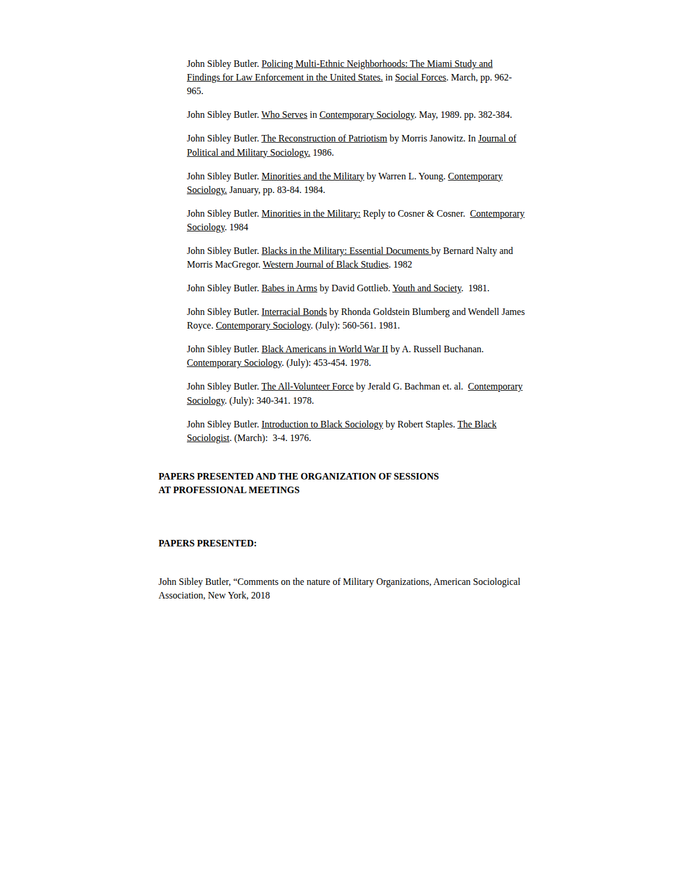John Sibley Butler. Policing Multi-Ethnic Neighborhoods: The Miami Study and Findings for Law Enforcement in the United States. in Social Forces. March, pp. 962-965.
John Sibley Butler. Who Serves in Contemporary Sociology. May, 1989. pp. 382-384.
John Sibley Butler. The Reconstruction of Patriotism by Morris Janowitz. In Journal of Political and Military Sociology. 1986.
John Sibley Butler. Minorities and the Military by Warren L. Young. Contemporary Sociology. January, pp. 83-84. 1984.
John Sibley Butler. Minorities in the Military: Reply to Cosner & Cosner. Contemporary Sociology. 1984
John Sibley Butler. Blacks in the Military: Essential Documents by Bernard Nalty and Morris MacGregor. Western Journal of Black Studies. 1982
John Sibley Butler. Babes in Arms by David Gottlieb. Youth and Society. 1981.
John Sibley Butler. Interracial Bonds by Rhonda Goldstein Blumberg and Wendell James Royce. Contemporary Sociology. (July): 560-561. 1981.
John Sibley Butler. Black Americans in World War II by A. Russell Buchanan. Contemporary Sociology. (July): 453-454. 1978.
John Sibley Butler. The All-Volunteer Force by Jerald G. Bachman et. al. Contemporary Sociology. (July): 340-341. 1978.
John Sibley Butler. Introduction to Black Sociology by Robert Staples. The Black Sociologist. (March): 3-4. 1976.
Papers Presented and the Organization of Sessions
at Professional Meetings
Papers Presented:
John Sibley Butler, “Comments on the nature of Military Organizations, American Sociological Association, New York, 2018